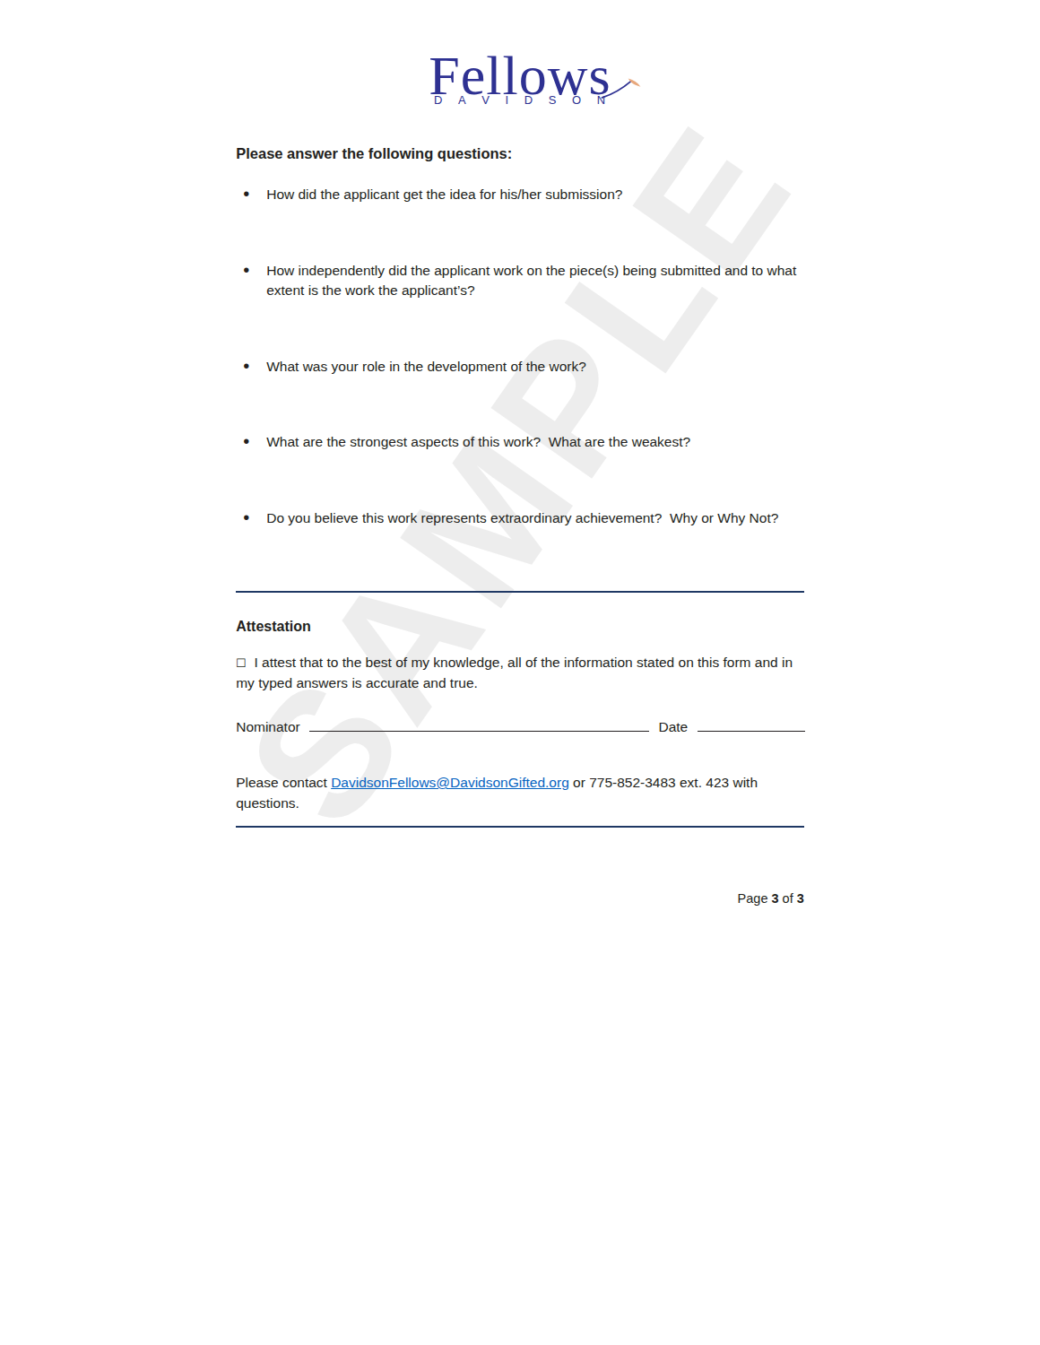SAMPLE
Fellows
D A V I D S O N
Please answer the following questions:
How did the applicant get the idea for his/her submission?
How independently did the applicant work on the piece(s) being submitted and to what extent is the work the applicant’s?
What was your role in the development of the work?
What are the strongest aspects of this work? What are the weakest?
Do you believe this work represents extraordinary achievement? Why or Why Not?
Attestation
☐ I attest that to the best of my knowledge, all of the information stated on this form and in my typed answers is accurate and true.
Nominator Date
Please contact DavidsonFellows@DavidsonGifted.org or 775-852-3483 ext. 423 with questions.
Page 3 of 3